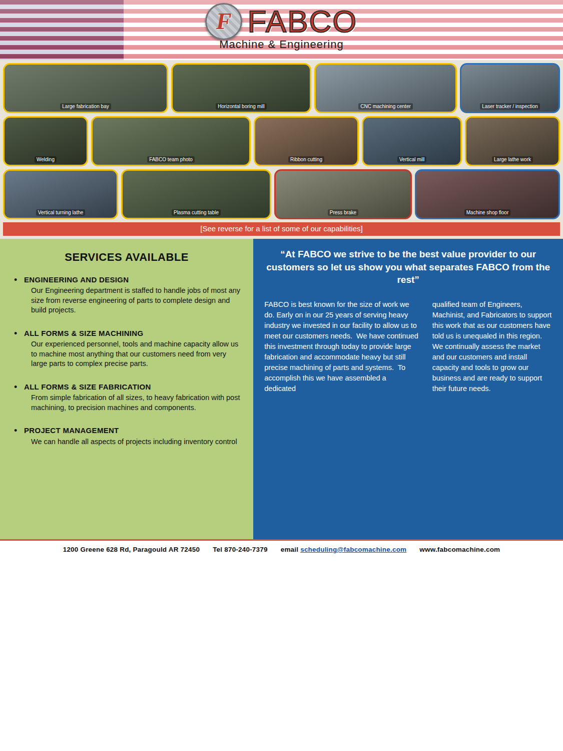F
FABCO
Machine & Engineering
Large fabrication bay
Horizontal boring mill
CNC machining center
Laser tracker / inspection
Welding
FABCO team photo
Ribbon cutting
Vertical mill
Large lathe work
Vertical turning lathe
Plasma cutting table
Press brake
Machine shop floor
[See reverse for a list of some of our capabilities]
SERVICES AVAILABLE
ENGINEERING AND DESIGN Our Engineering department is staffed to handle jobs of most any size from reverse engineering of parts to complete design and build projects.
ALL FORMS & SIZE MACHINING Our experienced personnel, tools and machine capacity allow us to machine most anything that our customers need from very large parts to complex precise parts.
ALL FORMS & SIZE FABRICATION From simple fabrication of all sizes, to heavy fabrication with post machining, to precision machines and components.
PROJECT MANAGEMENT We can handle all aspects of projects including inventory control
“At FABCO we strive to be the best value provider to our customers so let us show you what separates FABCO from the rest”
FABCO is best known for the size of work we do. Early on in our 25 years of serving heavy industry we invested in our facility to allow us to meet our customers needs. We have continued this investment through today to provide large fabrication and accommodate heavy but still precise machining of parts and systems. To accomplish this we have assembled a dedicated
qualified team of Engineers, Machinist, and Fabricators to support this work that as our customers have told us is unequaled in this region. We continually assess the market and our customers and install capacity and tools to grow our business and are ready to support their future needs.
1200 Greene 628 Rd, Paragould AR 72450 Tel 870-240-7379 email scheduling@fabcomachine.com www.fabcomachine.com